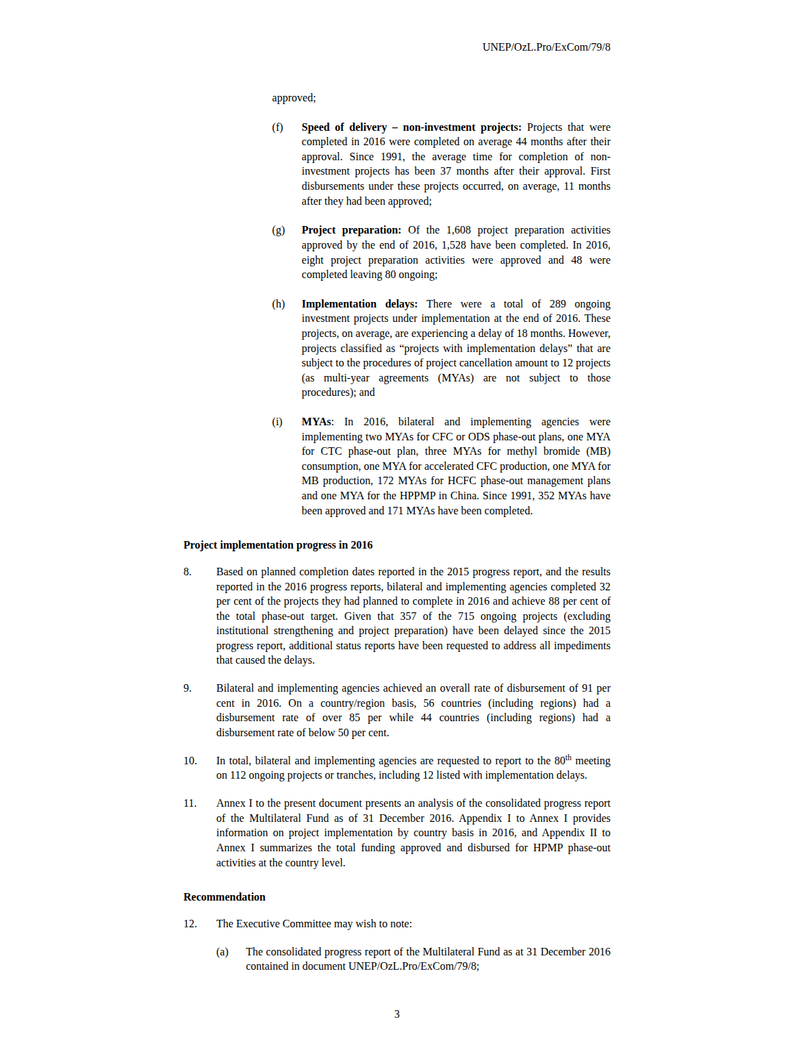UNEP/OzL.Pro/ExCom/79/8
approved;
(f)
Speed of delivery – non-investment projects: Projects that were completed in 2016 were completed on average 44 months after their approval. Since 1991, the average time for completion of non-investment projects has been 37 months after their approval. First disbursements under these projects occurred, on average, 11 months after they had been approved;
(g)
Project preparation: Of the 1,608 project preparation activities approved by the end of 2016, 1,528 have been completed. In 2016, eight project preparation activities were approved and 48 were completed leaving 80 ongoing;
(h)
Implementation delays: There were a total of 289 ongoing investment projects under implementation at the end of 2016. These projects, on average, are experiencing a delay of 18 months. However, projects classified as “projects with implementation delays” that are subject to the procedures of project cancellation amount to 12 projects (as multi-year agreements (MYAs) are not subject to those procedures); and
(i)
MYAs: In 2016, bilateral and implementing agencies were implementing two MYAs for CFC or ODS phase-out plans, one MYA for CTC phase-out plan, three MYAs for methyl bromide (MB) consumption, one MYA for accelerated CFC production, one MYA for MB production, 172 MYAs for HCFC phase-out management plans and one MYA for the HPPMP in China. Since 1991, 352 MYAs have been approved and 171 MYAs have been completed.
Project implementation progress in 2016
8.
Based on planned completion dates reported in the 2015 progress report, and the results reported in the 2016 progress reports, bilateral and implementing agencies completed 32 per cent of the projects they had planned to complete in 2016 and achieve 88 per cent of the total phase-out target. Given that 357 of the 715 ongoing projects (excluding institutional strengthening and project preparation) have been delayed since the 2015 progress report, additional status reports have been requested to address all impediments that caused the delays.
9.
Bilateral and implementing agencies achieved an overall rate of disbursement of 91 per cent in 2016. On a country/region basis, 56 countries (including regions) had a disbursement rate of over 85 per while 44 countries (including regions) had a disbursement rate of below 50 per cent.
10.
In total, bilateral and implementing agencies are requested to report to the 80th meeting on 112 ongoing projects or tranches, including 12 listed with implementation delays.
11.
Annex I to the present document presents an analysis of the consolidated progress report of the Multilateral Fund as of 31 December 2016. Appendix I to Annex I provides information on project implementation by country basis in 2016, and Appendix II to Annex I summarizes the total funding approved and disbursed for HPMP phase-out activities at the country level.
Recommendation
12.
The Executive Committee may wish to note:
(a)
The consolidated progress report of the Multilateral Fund as at 31 December 2016 contained in document UNEP/OzL.Pro/ExCom/79/8;
3